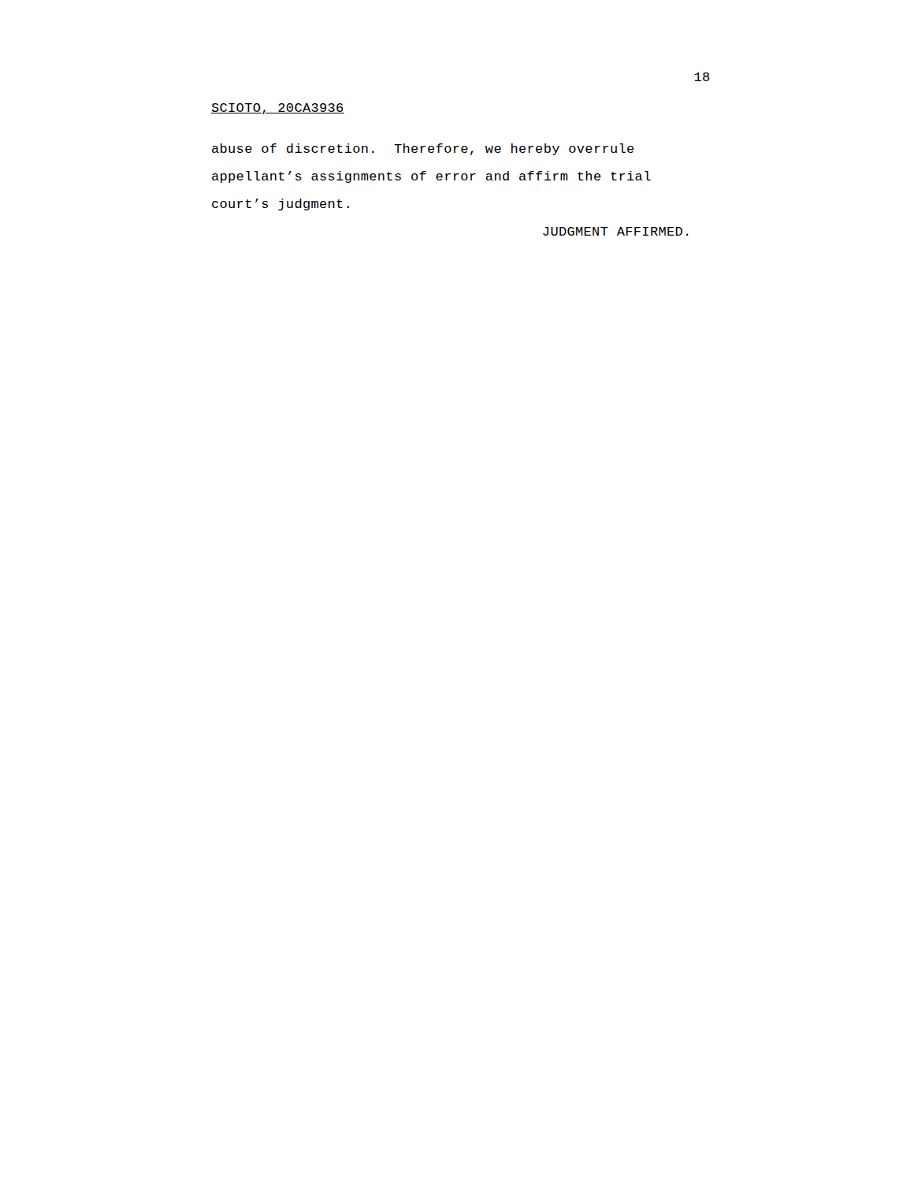18
SCIOTO, 20CA3936
abuse of discretion. Therefore, we hereby overrule appellant’s assignments of error and affirm the trial court’s judgment.
JUDGMENT AFFIRMED.